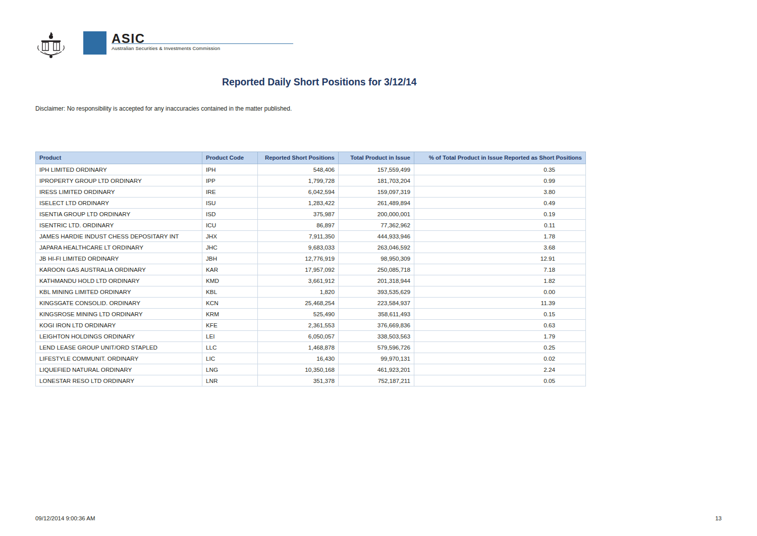ASIC
Australian Securities & Investments Commission
Reported Daily Short Positions for 3/12/14
Disclaimer: No responsibility is accepted for any inaccuracies contained in the matter published.
| Product | Product Code | Reported Short Positions | Total Product in Issue | % of Total Product in Issue Reported as Short Positions |
| --- | --- | --- | --- | --- |
| IPH LIMITED ORDINARY | IPH | 548,406 | 157,559,499 | 0.35 |
| IPROPERTY GROUP LTD ORDINARY | IPP | 1,799,728 | 181,703,204 | 0.99 |
| IRESS LIMITED ORDINARY | IRE | 6,042,594 | 159,097,319 | 3.80 |
| ISELECT LTD ORDINARY | ISU | 1,283,422 | 261,489,894 | 0.49 |
| ISENTIA GROUP LTD ORDINARY | ISD | 375,987 | 200,000,001 | 0.19 |
| ISENTRIC LTD. ORDINARY | ICU | 86,897 | 77,362,962 | 0.11 |
| JAMES HARDIE INDUST CHESS DEPOSITARY INT | JHX | 7,911,350 | 444,933,946 | 1.78 |
| JAPARA HEALTHCARE LT ORDINARY | JHC | 9,683,033 | 263,046,592 | 3.68 |
| JB HI-FI LIMITED ORDINARY | JBH | 12,776,919 | 98,950,309 | 12.91 |
| KAROON GAS AUSTRALIA ORDINARY | KAR | 17,957,092 | 250,085,718 | 7.18 |
| KATHMANDU HOLD LTD ORDINARY | KMD | 3,661,912 | 201,318,944 | 1.82 |
| KBL MINING LIMITED ORDINARY | KBL | 1,820 | 393,535,629 | 0.00 |
| KINGSGATE CONSOLID. ORDINARY | KCN | 25,468,254 | 223,584,937 | 11.39 |
| KINGSROSE MINING LTD ORDINARY | KRM | 525,490 | 358,611,493 | 0.15 |
| KOGI IRON LTD ORDINARY | KFE | 2,361,553 | 376,669,836 | 0.63 |
| LEIGHTON HOLDINGS ORDINARY | LEI | 6,050,057 | 338,503,563 | 1.79 |
| LEND LEASE GROUP UNIT/ORD STAPLED | LLC | 1,468,878 | 579,596,726 | 0.25 |
| LIFESTYLE COMMUNIT. ORDINARY | LIC | 16,430 | 99,970,131 | 0.02 |
| LIQUEFIED NATURAL ORDINARY | LNG | 10,350,168 | 461,923,201 | 2.24 |
| LONESTAR RESO LTD ORDINARY | LNR | 351,378 | 752,187,211 | 0.05 |
09/12/2014 9:00:36 AM 13